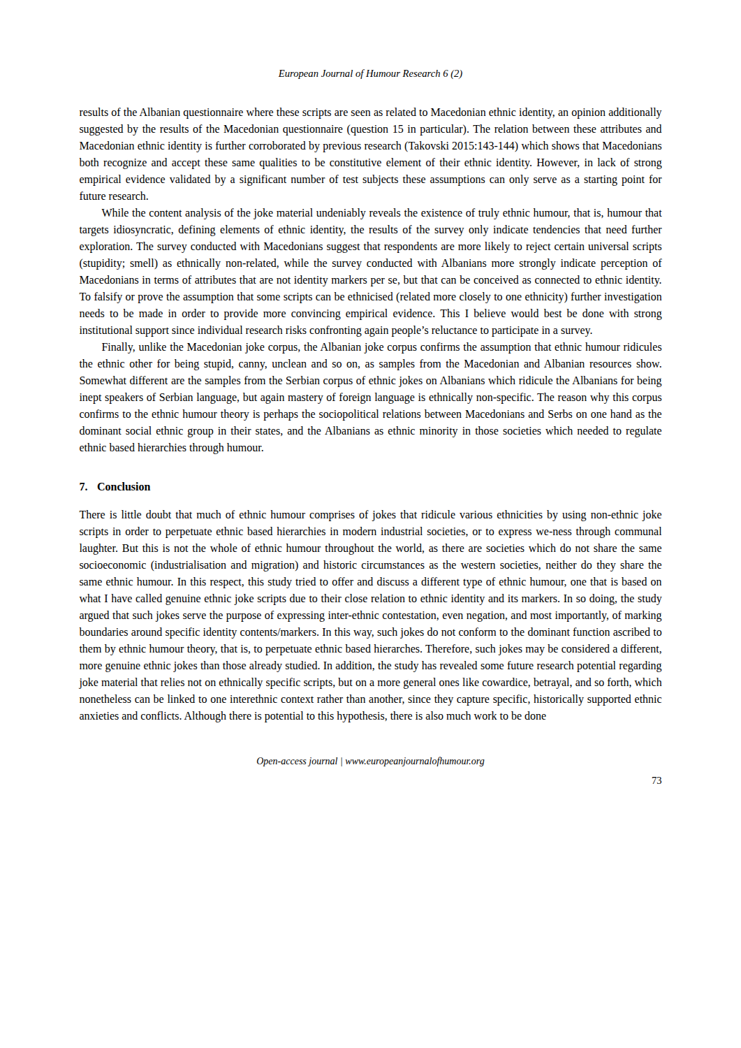European Journal of Humour Research 6 (2)
results of the Albanian questionnaire where these scripts are seen as related to Macedonian ethnic identity, an opinion additionally suggested by the results of the Macedonian questionnaire (question 15 in particular). The relation between these attributes and Macedonian ethnic identity is further corroborated by previous research (Takovski 2015:143-144) which shows that Macedonians both recognize and accept these same qualities to be constitutive element of their ethnic identity. However, in lack of strong empirical evidence validated by a significant number of test subjects these assumptions can only serve as a starting point for future research.
While the content analysis of the joke material undeniably reveals the existence of truly ethnic humour, that is, humour that targets idiosyncratic, defining elements of ethnic identity, the results of the survey only indicate tendencies that need further exploration. The survey conducted with Macedonians suggest that respondents are more likely to reject certain universal scripts (stupidity; smell) as ethnically non-related, while the survey conducted with Albanians more strongly indicate perception of Macedonians in terms of attributes that are not identity markers per se, but that can be conceived as connected to ethnic identity. To falsify or prove the assumption that some scripts can be ethnicised (related more closely to one ethnicity) further investigation needs to be made in order to provide more convincing empirical evidence. This I believe would best be done with strong institutional support since individual research risks confronting again people’s reluctance to participate in a survey.
Finally, unlike the Macedonian joke corpus, the Albanian joke corpus confirms the assumption that ethnic humour ridicules the ethnic other for being stupid, canny, unclean and so on, as samples from the Macedonian and Albanian resources show. Somewhat different are the samples from the Serbian corpus of ethnic jokes on Albanians which ridicule the Albanians for being inept speakers of Serbian language, but again mastery of foreign language is ethnically non-specific. The reason why this corpus confirms to the ethnic humour theory is perhaps the sociopolitical relations between Macedonians and Serbs on one hand as the dominant social ethnic group in their states, and the Albanians as ethnic minority in those societies which needed to regulate ethnic based hierarchies through humour.
7. Conclusion
There is little doubt that much of ethnic humour comprises of jokes that ridicule various ethnicities by using non-ethnic joke scripts in order to perpetuate ethnic based hierarchies in modern industrial societies, or to express we-ness through communal laughter. But this is not the whole of ethnic humour throughout the world, as there are societies which do not share the same socioeconomic (industrialisation and migration) and historic circumstances as the western societies, neither do they share the same ethnic humour. In this respect, this study tried to offer and discuss a different type of ethnic humour, one that is based on what I have called genuine ethnic joke scripts due to their close relation to ethnic identity and its markers. In so doing, the study argued that such jokes serve the purpose of expressing inter-ethnic contestation, even negation, and most importantly, of marking boundaries around specific identity contents/markers. In this way, such jokes do not conform to the dominant function ascribed to them by ethnic humour theory, that is, to perpetuate ethnic based hierarches. Therefore, such jokes may be considered a different, more genuine ethnic jokes than those already studied. In addition, the study has revealed some future research potential regarding joke material that relies not on ethnically specific scripts, but on a more general ones like cowardice, betrayal, and so forth, which nonetheless can be linked to one interethnic context rather than another, since they capture specific, historically supported ethnic anxieties and conflicts. Although there is potential to this hypothesis, there is also much work to be done
Open-access journal | www.europeanjournalofhumour.org
73